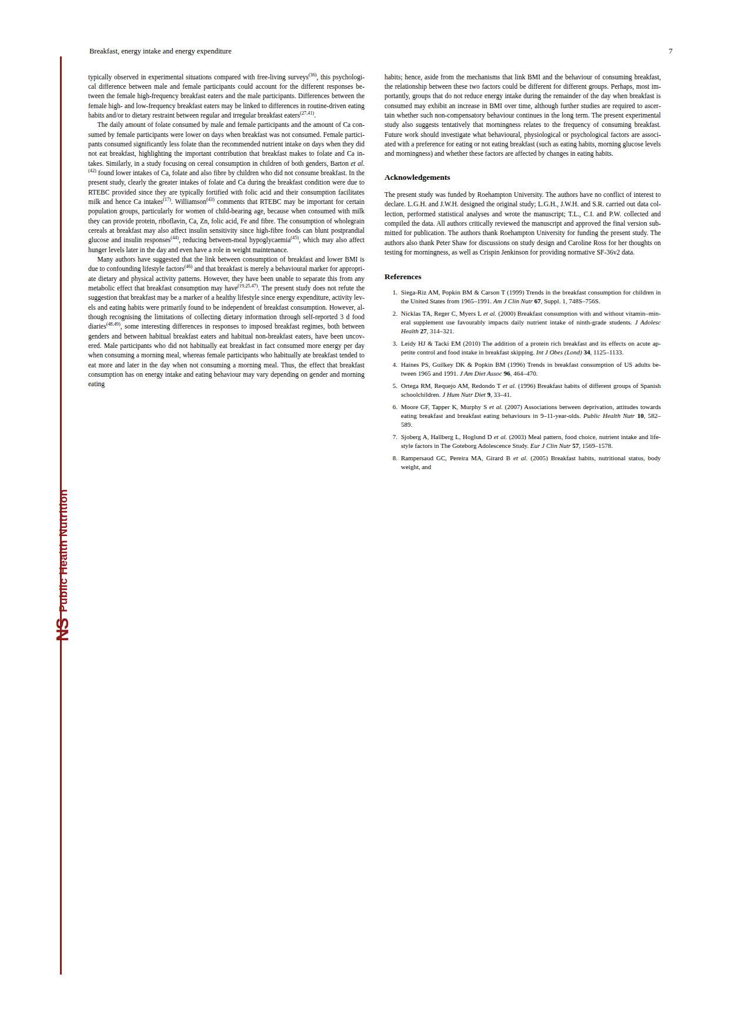NSPublic Health Nutrition
Breakfast, energy intake and energy expenditure 7
typically observed in experimental situations compared with free-living surveys(36), this psychological difference between male and female participants could account for the different responses between the female high-frequency breakfast eaters and the male participants. Differences between the female high- and low-frequency breakfast eaters may be linked to differences in routine-driven eating habits and/or to dietary restraint between regular and irregular breakfast eaters(27,41).
The daily amount of folate consumed by male and female participants and the amount of Ca consumed by female participants were lower on days when breakfast was not consumed. Female participants consumed significantly less folate than the recommended nutrient intake on days when they did not eat breakfast, highlighting the important contribution that breakfast makes to folate and Ca intakes. Similarly, in a study focusing on cereal consumption in children of both genders, Barton et al.(42) found lower intakes of Ca, folate and also fibre by children who did not consume breakfast. In the present study, clearly the greater intakes of folate and Ca during the breakfast condition were due to RTEBC provided since they are typically fortified with folic acid and their consumption facilitates milk and hence Ca intakes(17). Williamson(43) comments that RTEBC may be important for certain population groups, particularly for women of child-bearing age, because when consumed with milk they can provide protein, riboflavin, Ca, Zn, folic acid, Fe and fibre. The consumption of wholegrain cereals at breakfast may also affect insulin sensitivity since high-fibre foods can blunt postprandial glucose and insulin responses(44), reducing between-meal hypoglycaemia(45), which may also affect hunger levels later in the day and even have a role in weight maintenance.
Many authors have suggested that the link between consumption of breakfast and lower BMI is due to confounding lifestyle factors(46) and that breakfast is merely a behavioural marker for appropriate dietary and physical activity patterns. However, they have been unable to separate this from any metabolic effect that breakfast consumption may have(19,25,47). The present study does not refute the suggestion that breakfast may be a marker of a healthy lifestyle since energy expenditure, activity levels and eating habits were primarily found to be independent of breakfast consumption. However, although recognising the limitations of collecting dietary information through self-reported 3 d food diaries(48,49), some interesting differences in responses to imposed breakfast regimes, both between genders and between habitual breakfast eaters and habitual non-breakfast eaters, have been uncovered. Male participants who did not habitually eat breakfast in fact consumed more energy per day when consuming a morning meal, whereas female participants who habitually ate breakfast tended to eat more and later in the day when not consuming a morning meal. Thus, the effect that breakfast consumption has on energy intake and eating behaviour may vary depending on gender and morning eating
habits; hence, aside from the mechanisms that link BMI and the behaviour of consuming breakfast, the relationship between these two factors could be different for different groups. Perhaps, most importantly, groups that do not reduce energy intake during the remainder of the day when breakfast is consumed may exhibit an increase in BMI over time, although further studies are required to ascertain whether such non-compensatory behaviour continues in the long term. The present experimental study also suggests tentatively that morningness relates to the frequency of consuming breakfast. Future work should investigate what behavioural, physiological or psychological factors are associated with a preference for eating or not eating breakfast (such as eating habits, morning glucose levels and morningness) and whether these factors are affected by changes in eating habits.
Acknowledgements
The present study was funded by Roehampton University. The authors have no conflict of interest to declare. L.G.H. and J.W.H. designed the original study; L.G.H., J.W.H. and S.R. carried out data collection, performed statistical analyses and wrote the manuscript; T.L., C.I. and P.W. collected and compiled the data. All authors critically reviewed the manuscript and approved the final version submitted for publication. The authors thank Roehampton University for funding the present study. The authors also thank Peter Shaw for discussions on study design and Caroline Ross for her thoughts on testing for morningness, as well as Crispin Jenkinson for providing normative SF-36v2 data.
References
Siega-Riz AM, Popkin BM & Carson T (1999) Trends in the breakfast consumption for children in the United States from 1965–1991. Am J Clin Nutr 67, Suppl. 1, 748S–756S.
Nicklas TA, Reger C, Myers L et al. (2000) Breakfast consumption with and without vitamin–mineral supplement use favourably impacts daily nutrient intake of ninth-grade students. J Adolesc Health 27, 314–321.
Leidy HJ & Tacki EM (2010) The addition of a protein rich breakfast and its effects on acute appetite control and food intake in breakfast skipping. Int J Obes (Lond) 34, 1125–1133.
Haines PS, Guilkey DK & Popkin BM (1996) Trends in breakfast consumption of US adults between 1965 and 1991. J Am Diet Assoc 96, 464–470.
Ortega RM, Requejo AM, Redondo T et al. (1996) Breakfast habits of different groups of Spanish schoolchildren. J Hum Nutr Diet 9, 33–41.
Moore GF, Tapper K, Murphy S et al. (2007) Associations between deprivation, attitudes towards eating breakfast and breakfast eating behaviours in 9–11-year-olds. Public Health Nutr 10, 582–589.
Sjoberg A, Hallberg L, Hoglund D et al. (2003) Meal pattern, food choice, nutrient intake and lifestyle factors in The Goteborg Adolescence Study. Eur J Clin Nutr 57, 1569–1578.
Rampersaud GC, Pereira MA, Girard B et al. (2005) Breakfast habits, nutritional status, body weight, and